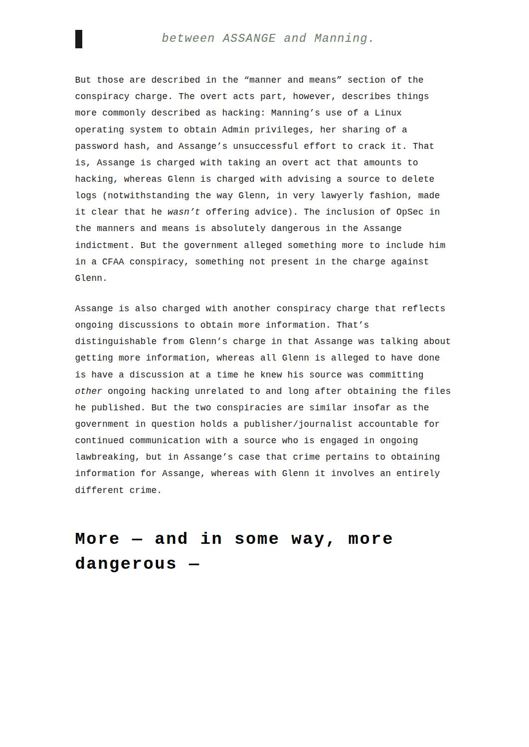between ASSANGE and Manning.
But those are described in the “manner and means” section of the conspiracy charge. The overt acts part, however, describes things more commonly described as hacking: Manning’s use of a Linux operating system to obtain Admin privileges, her sharing of a password hash, and Assange’s unsuccessful effort to crack it. That is, Assange is charged with taking an overt act that amounts to hacking, whereas Glenn is charged with advising a source to delete logs (notwithstanding the way Glenn, in very lawyerly fashion, made it clear that he wasn’t offering advice). The inclusion of OpSec in the manners and means is absolutely dangerous in the Assange indictment. But the government alleged something more to include him in a CFAA conspiracy, something not present in the charge against Glenn.
Assange is also charged with another conspiracy charge that reflects ongoing discussions to obtain more information. That’s distinguishable from Glenn’s charge in that Assange was talking about getting more information, whereas all Glenn is alleged to have done is have a discussion at a time he knew his source was committing other ongoing hacking unrelated to and long after obtaining the files he published. But the two conspiracies are similar insofar as the government in question holds a publisher/journalist accountable for continued communication with a source who is engaged in ongoing lawbreaking, but in Assange’s case that crime pertains to obtaining information for Assange, whereas with Glenn it involves an entirely different crime.
More — and in some way, more dangerous —